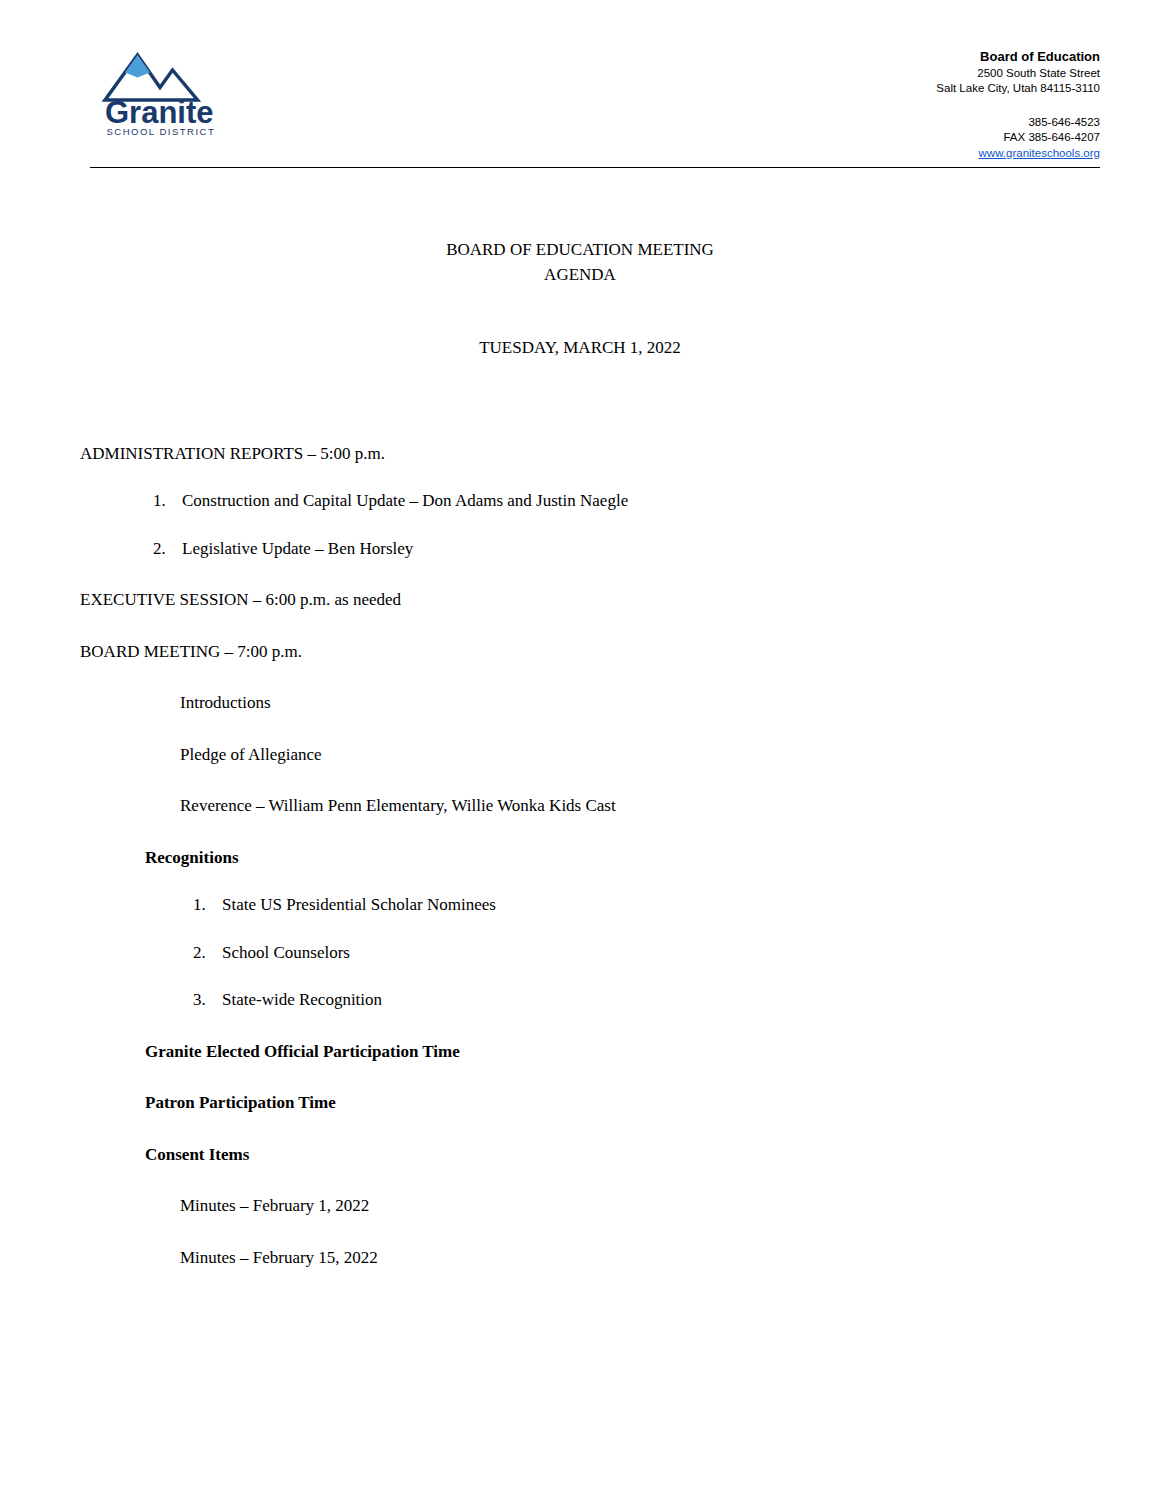Board of Education
2500 South State Street
Salt Lake City, Utah 84115-3110
385-646-4523
FAX 385-646-4207
www.graniteschools.org
BOARD OF EDUCATION MEETING
AGENDA
TUESDAY, MARCH 1, 2022
ADMINISTRATION REPORTS – 5:00 p.m.
Construction and Capital Update – Don Adams and Justin Naegle
Legislative Update – Ben Horsley
EXECUTIVE SESSION – 6:00 p.m. as needed
BOARD MEETING – 7:00 p.m.
Introductions
Pledge of Allegiance
Reverence – William Penn Elementary, Willie Wonka Kids Cast
Recognitions
State US Presidential Scholar Nominees
School Counselors
State-wide Recognition
Granite Elected Official Participation Time
Patron Participation Time
Consent Items
Minutes – February 1, 2022
Minutes – February 15, 2022